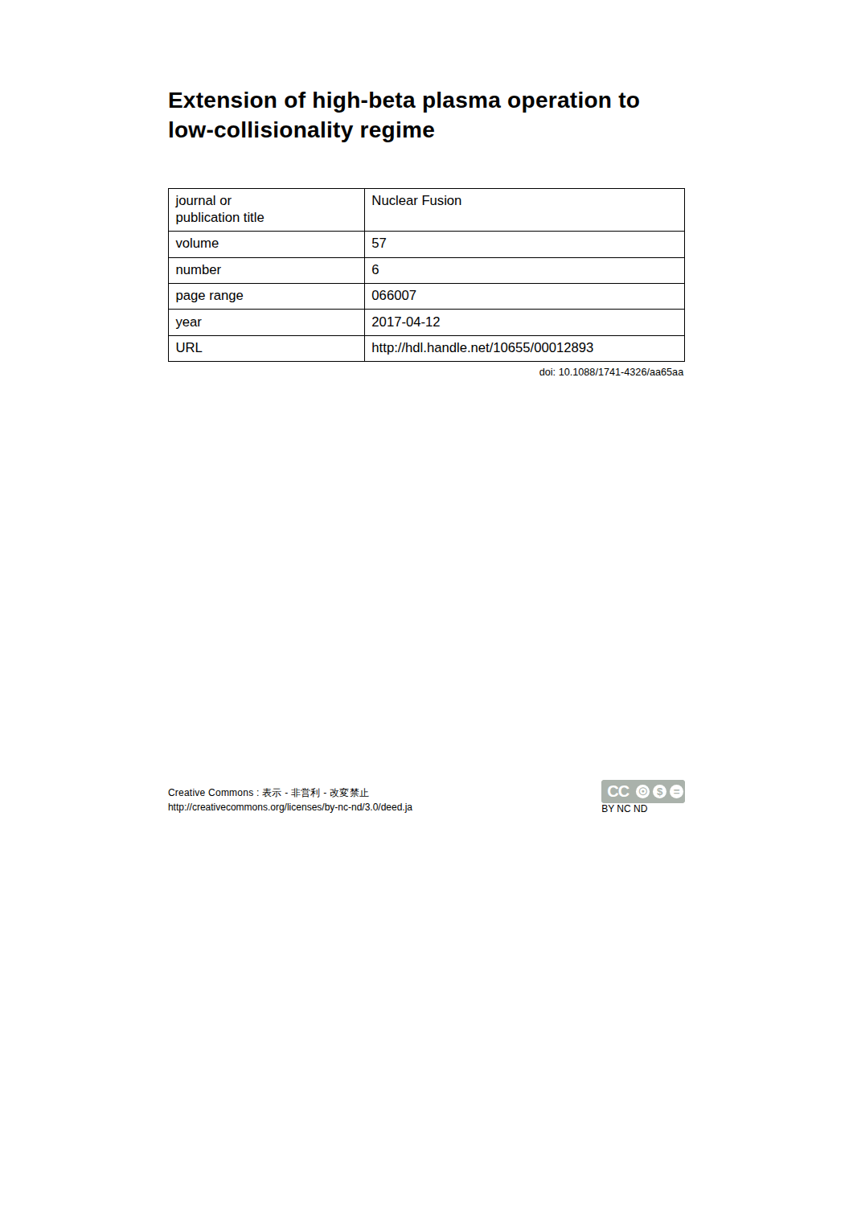Extension of high-beta plasma operation to
low-collisionality regime
| journal or publication title | Nuclear Fusion |
| volume | 57 |
| number | 6 |
| page range | 066007 |
| year | 2017-04-12 |
| URL | http://hdl.handle.net/10655/00012893 |
doi: 10.1088/1741-4326/aa65aa
Creative Commons : 表示 - 非営利 - 改変禁止
http://creativecommons.org/licenses/by-nc-nd/3.0/deed.ja
CC
☉
$
=
BY NC ND